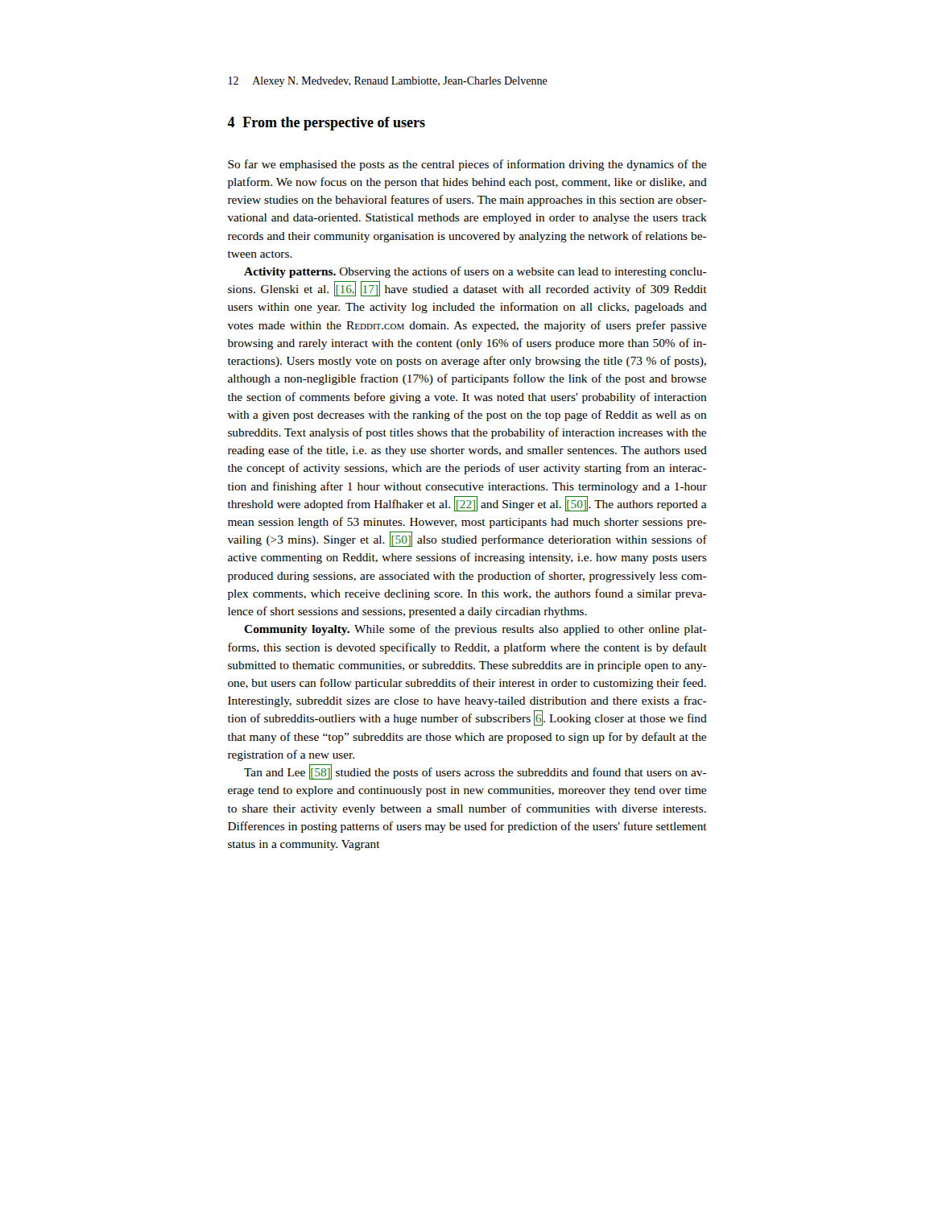12 Alexey N. Medvedev, Renaud Lambiotte, Jean-Charles Delvenne
4 From the perspective of users
So far we emphasised the posts as the central pieces of information driving the dynamics of the platform. We now focus on the person that hides behind each post, comment, like or dislike, and review studies on the behavioral features of users. The main approaches in this section are observational and data-oriented. Statistical methods are employed in order to analyse the users track records and their community organisation is uncovered by analyzing the network of relations between actors.
Activity patterns. Observing the actions of users on a website can lead to interesting conclusions. Glenski et al. [16, 17] have studied a dataset with all recorded activity of 309 Reddit users within one year. The activity log included the information on all clicks, pageloads and votes made within the Reddit.com domain. As expected, the majority of users prefer passive browsing and rarely interact with the content (only 16% of users produce more than 50% of interactions). Users mostly vote on posts on average after only browsing the title (73 % of posts), although a non-negligible fraction (17%) of participants follow the link of the post and browse the section of comments before giving a vote. It was noted that users' probability of interaction with a given post decreases with the ranking of the post on the top page of Reddit as well as on subreddits. Text analysis of post titles shows that the probability of interaction increases with the reading ease of the title, i.e. as they use shorter words, and smaller sentences. The authors used the concept of activity sessions, which are the periods of user activity starting from an interaction and finishing after 1 hour without consecutive interactions. This terminology and a 1-hour threshold were adopted from Halfhaker et al. [22] and Singer et al. [50]. The authors reported a mean session length of 53 minutes. However, most participants had much shorter sessions prevailing (>3 mins). Singer et al. [50] also studied performance deterioration within sessions of active commenting on Reddit, where sessions of increasing intensity, i.e. how many posts users produced during sessions, are associated with the production of shorter, progressively less complex comments, which receive declining score. In this work, the authors found a similar prevalence of short sessions and sessions, presented a daily circadian rhythms.
Community loyalty. While some of the previous results also applied to other online platforms, this section is devoted specifically to Reddit, a platform where the content is by default submitted to thematic communities, or subreddits. These subreddits are in principle open to anyone, but users can follow particular subreddits of their interest in order to customizing their feed. Interestingly, subreddit sizes are close to have heavy-tailed distribution and there exists a fraction of subreddits-outliers with a huge number of subscribers 6. Looking closer at those we find that many of these “top” subreddits are those which are proposed to sign up for by default at the registration of a new user.
Tan and Lee [58] studied the posts of users across the subreddits and found that users on average tend to explore and continuously post in new communities, moreover they tend over time to share their activity evenly between a small number of communities with diverse interests. Differences in posting patterns of users may be used for prediction of the users' future settlement status in a community. Vagrant